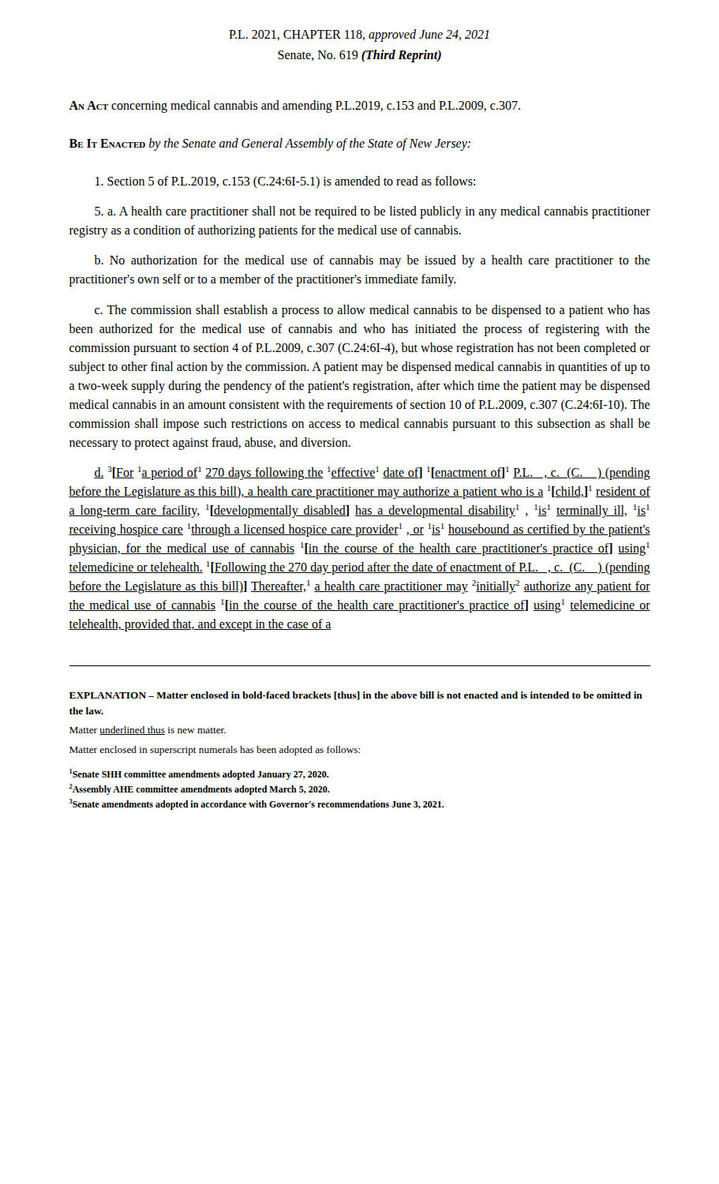P.L. 2021, CHAPTER 118, approved June 24, 2021
Senate, No. 619 (Third Reprint)
An Act concerning medical cannabis and amending P.L.2019, c.153 and P.L.2009, c.307.
Be It Enacted by the Senate and General Assembly of the State of New Jersey:
1. Section 5 of P.L.2019, c.153 (C.24:6I-5.1) is amended to read as follows:
5. a. A health care practitioner shall not be required to be listed publicly in any medical cannabis practitioner registry as a condition of authorizing patients for the medical use of cannabis.
b. No authorization for the medical use of cannabis may be issued by a health care practitioner to the practitioner's own self or to a member of the practitioner's immediate family.
c. The commission shall establish a process to allow medical cannabis to be dispensed to a patient who has been authorized for the medical use of cannabis and who has initiated the process of registering with the commission pursuant to section 4 of P.L.2009, c.307 (C.24:6I-4), but whose registration has not been completed or subject to other final action by the commission. A patient may be dispensed medical cannabis in quantities of up to a two-week supply during the pendency of the patient's registration, after which time the patient may be dispensed medical cannabis in an amount consistent with the requirements of section 10 of P.L.2009, c.307 (C.24:6I-10). The commission shall impose such restrictions on access to medical cannabis pursuant to this subsection as shall be necessary to protect against fraud, abuse, and diversion.
d. 3[For 1a period of1 270 days following the 1effective1 date of] 1[enactment of]1 P.L. , c. (C. ) (pending before the Legislature as this bill), a health care practitioner may authorize a patient who is a 1[child,]1 resident of a long-term care facility, 1[developmentally disabled] has a developmental disability1 , 1is1 terminally ill, 1is1 receiving hospice care 1through a licensed hospice care provider1 , or 1is1 housebound as certified by the patient's physician, for the medical use of cannabis 1[in the course of the health care practitioner's practice of] using1 telemedicine or telehealth. 1[Following the 270 day period after the date of enactment of P.L. , c. (C. ) (pending before the Legislature as this bill)] Thereafter,1 a health care practitioner may 2initially2 authorize any patient for the medical use of cannabis 1[in the course of the health care practitioner's practice of] using1 telemedicine or telehealth, provided that, and except in the case of a
EXPLANATION – Matter enclosed in bold-faced brackets [thus] in the above bill is not enacted and is intended to be omitted in the law.
Matter underlined thus is new matter.
Matter enclosed in superscript numerals has been adopted as follows:
1Senate SHH committee amendments adopted January 27, 2020.
2Assembly AHE committee amendments adopted March 5, 2020.
3Senate amendments adopted in accordance with Governor's recommendations June 3, 2021.